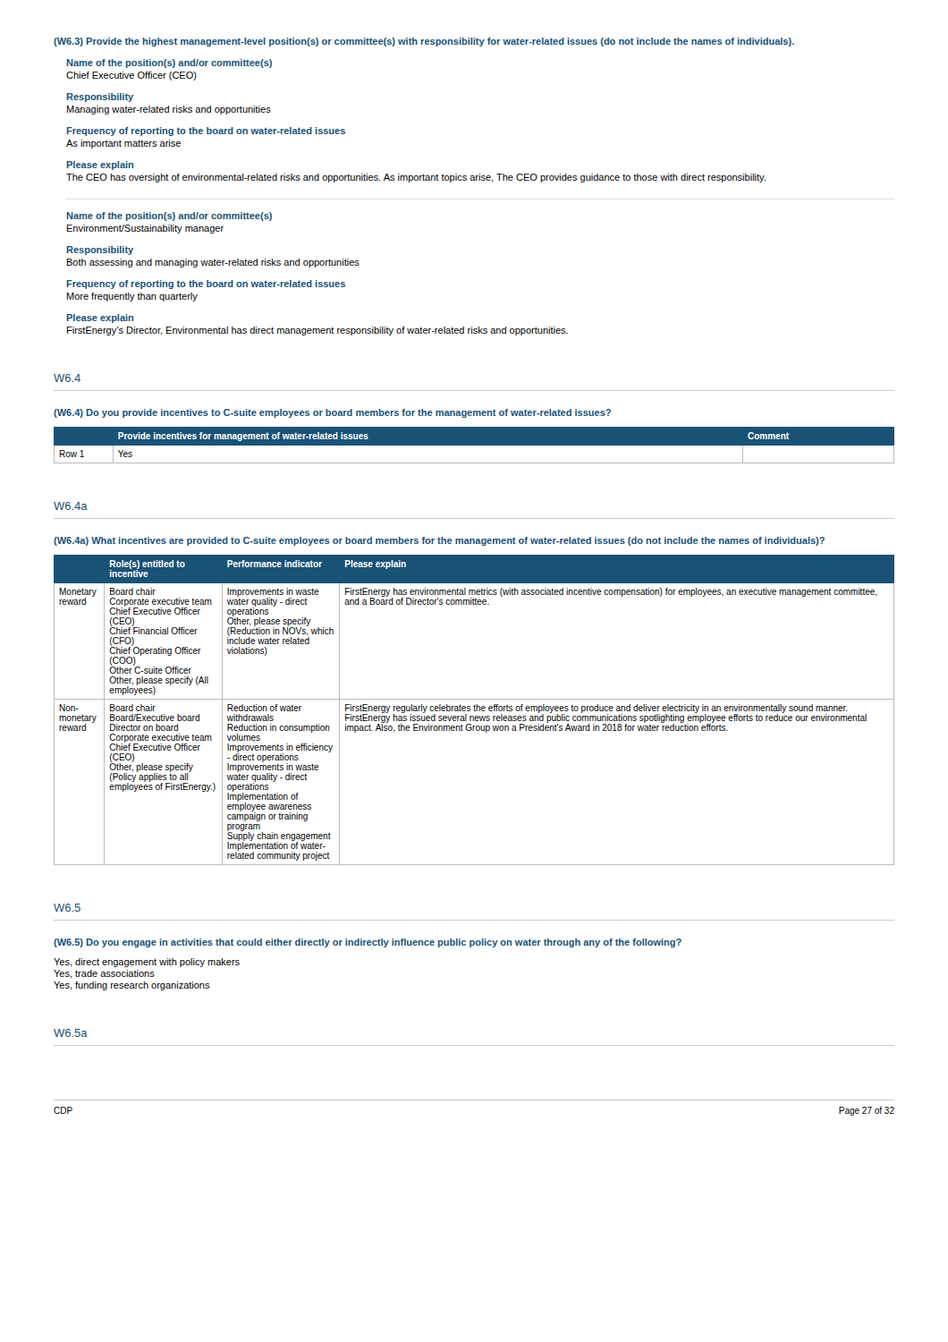(W6.3) Provide the highest management-level position(s) or committee(s) with responsibility for water-related issues (do not include the names of individuals).
Name of the position(s) and/or committee(s)
Chief Executive Officer (CEO)
Responsibility
Managing water-related risks and opportunities
Frequency of reporting to the board on water-related issues
As important matters arise
Please explain
The CEO has oversight of environmental-related risks and opportunities. As important topics arise, The CEO provides guidance to those with direct responsibility.
Name of the position(s) and/or committee(s)
Environment/Sustainability manager
Responsibility
Both assessing and managing water-related risks and opportunities
Frequency of reporting to the board on water-related issues
More frequently than quarterly
Please explain
FirstEnergy’s Director, Environmental has direct management responsibility of water-related risks and opportunities.
W6.4
(W6.4) Do you provide incentives to C-suite employees or board members for the management of water-related issues?
| | Provide incentives for management of water-related issues | Comment |
| --- | --- | --- |
| Row 1 | Yes | |
W6.4a
(W6.4a) What incentives are provided to C-suite employees or board members for the management of water-related issues (do not include the names of individuals)?
| | Role(s) entitled to incentive | Performance indicator | Please explain |
| --- | --- | --- | --- |
| Monetary reward | Board chair Corporate executive team Chief Executive Officer (CEO) Chief Financial Officer (CFO) Chief Operating Officer (COO) Other C-suite Officer Other, please specify (All employees) | Improvements in waste water quality - direct operations Other, please specify (Reduction in NOVs, which include water related violations) | FirstEnergy has environmental metrics (with associated incentive compensation) for employees, an executive management committee, and a Board of Director's committee. |
| Non-monetary reward | Board chair Board/Executive board Director on board Corporate executive team Chief Executive Officer (CEO) Other, please specify (Policy applies to all employees of FirstEnergy.) | Reduction of water withdrawals Reduction in consumption volumes Improvements in efficiency - direct operations Improvements in waste water quality - direct operations Implementation of employee awareness campaign or training program Supply chain engagement Implementation of water-related community project | FirstEnergy regularly celebrates the efforts of employees to produce and deliver electricity in an environmentally sound manner. FirstEnergy has issued several news releases and public communications spotlighting employee efforts to reduce our environmental impact. Also, the Environment Group won a President's Award in 2018 for water reduction efforts. |
W6.5
(W6.5) Do you engage in activities that could either directly or indirectly influence public policy on water through any of the following?
Yes, direct engagement with policy makers
Yes, trade associations
Yes, funding research organizations
W6.5a
CDP Page 27 of 32